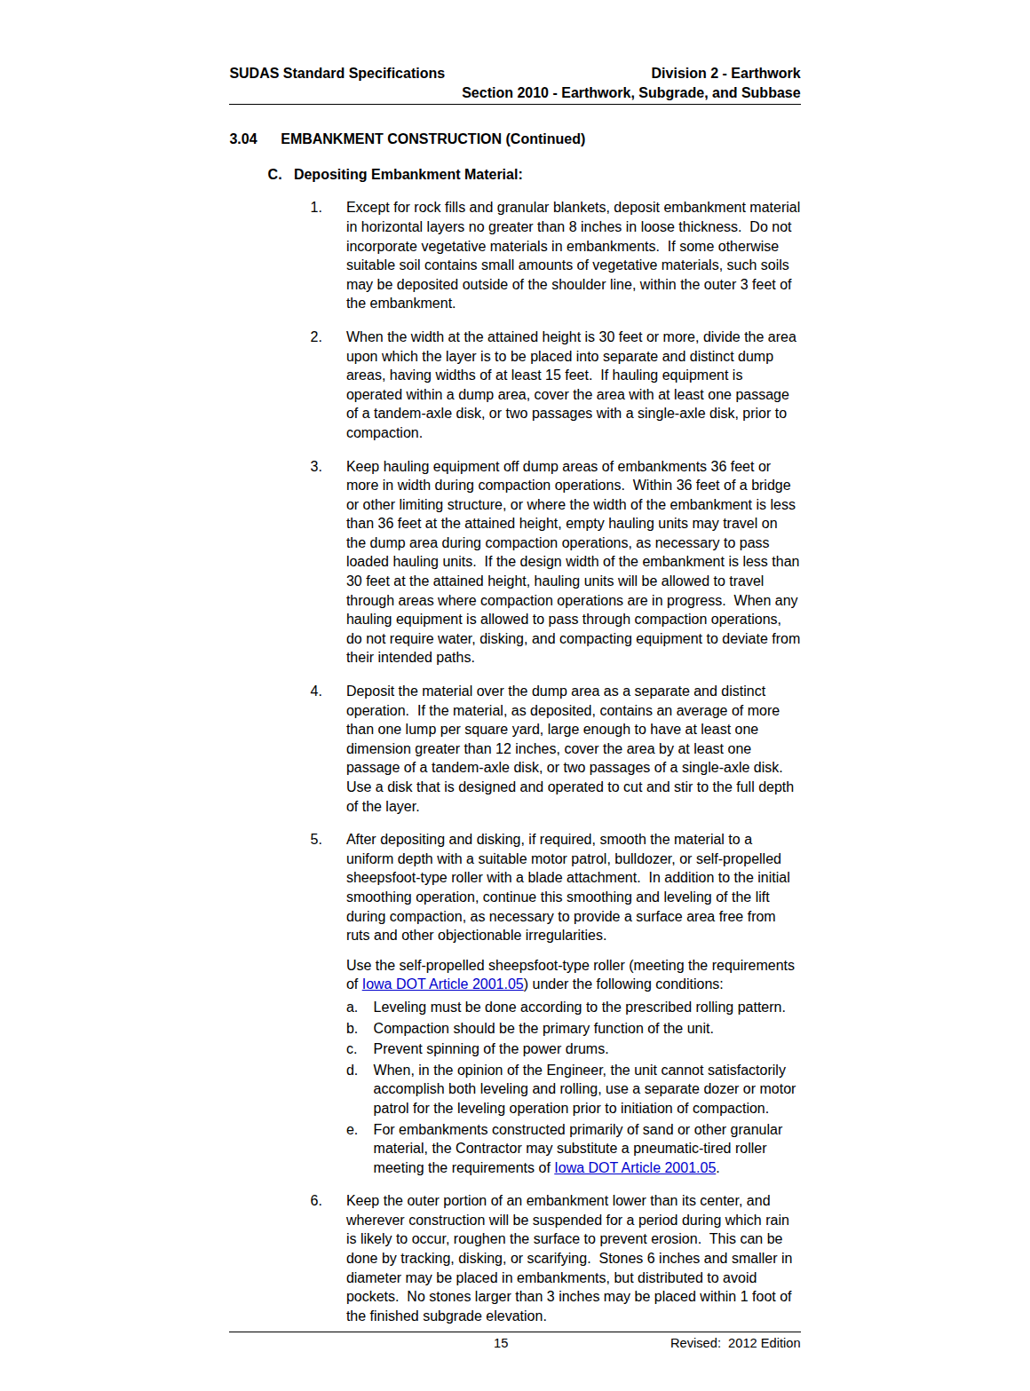SUDAS Standard Specifications
Division 2 - Earthwork
Section 2010 - Earthwork, Subgrade, and Subbase
3.04 EMBANKMENT CONSTRUCTION (Continued)
C. Depositing Embankment Material:
1. Except for rock fills and granular blankets, deposit embankment material in horizontal layers no greater than 8 inches in loose thickness. Do not incorporate vegetative materials in embankments. If some otherwise suitable soil contains small amounts of vegetative materials, such soils may be deposited outside of the shoulder line, within the outer 3 feet of the embankment.
2. When the width at the attained height is 30 feet or more, divide the area upon which the layer is to be placed into separate and distinct dump areas, having widths of at least 15 feet. If hauling equipment is operated within a dump area, cover the area with at least one passage of a tandem-axle disk, or two passages with a single-axle disk, prior to compaction.
3. Keep hauling equipment off dump areas of embankments 36 feet or more in width during compaction operations. Within 36 feet of a bridge or other limiting structure, or where the width of the embankment is less than 36 feet at the attained height, empty hauling units may travel on the dump area during compaction operations, as necessary to pass loaded hauling units. If the design width of the embankment is less than 30 feet at the attained height, hauling units will be allowed to travel through areas where compaction operations are in progress. When any hauling equipment is allowed to pass through compaction operations, do not require water, disking, and compacting equipment to deviate from their intended paths.
4. Deposit the material over the dump area as a separate and distinct operation. If the material, as deposited, contains an average of more than one lump per square yard, large enough to have at least one dimension greater than 12 inches, cover the area by at least one passage of a tandem-axle disk, or two passages of a single-axle disk. Use a disk that is designed and operated to cut and stir to the full depth of the layer.
5.
After depositing and disking, if required, smooth the material to a uniform depth with a suitable motor patrol, bulldozer, or self-propelled sheepsfoot-type roller with a blade attachment. In addition to the initial smoothing operation, continue this smoothing and leveling of the lift during compaction, as necessary to provide a surface area free from ruts and other objectionable irregularities.
Use the self-propelled sheepsfoot-type roller (meeting the requirements of Iowa DOT Article 2001.05) under the following conditions:
a. Leveling must be done according to the prescribed rolling pattern.
b. Compaction should be the primary function of the unit.
c. Prevent spinning of the power drums.
d. When, in the opinion of the Engineer, the unit cannot satisfactorily accomplish both leveling and rolling, use a separate dozer or motor patrol for the leveling operation prior to initiation of compaction.
e. For embankments constructed primarily of sand or other granular material, the Contractor may substitute a pneumatic-tired roller meeting the requirements of Iowa DOT Article 2001.05.
6. Keep the outer portion of an embankment lower than its center, and wherever construction will be suspended for a period during which rain is likely to occur, roughen the surface to prevent erosion. This can be done by tracking, disking, or scarifying. Stones 6 inches and smaller in diameter may be placed in embankments, but distributed to avoid pockets. No stones larger than 3 inches may be placed within 1 foot of the finished subgrade elevation.
15
Revised: 2012 Edition